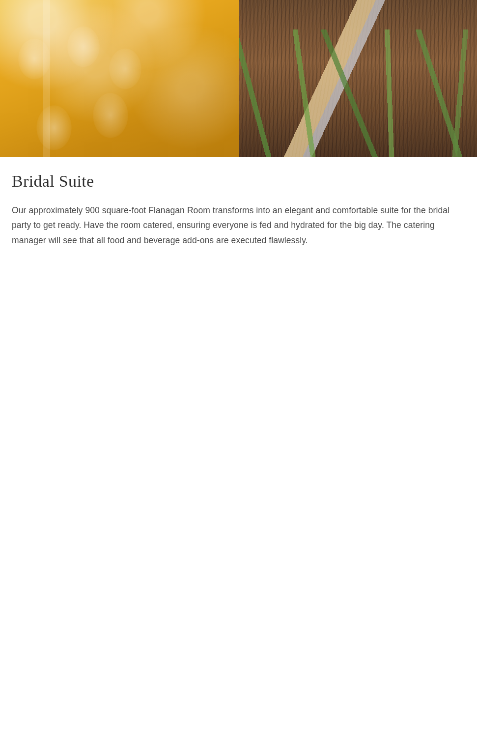Bridal Suite
Our approximately 900 square-foot Flanagan Room transforms into an elegant and comfortable suite for the bridal party to get ready. Have the room catered, ensuring everyone is fed and hydrated for the big day. The catering manager will see that all food and beverage add-ons are executed flawlessly.